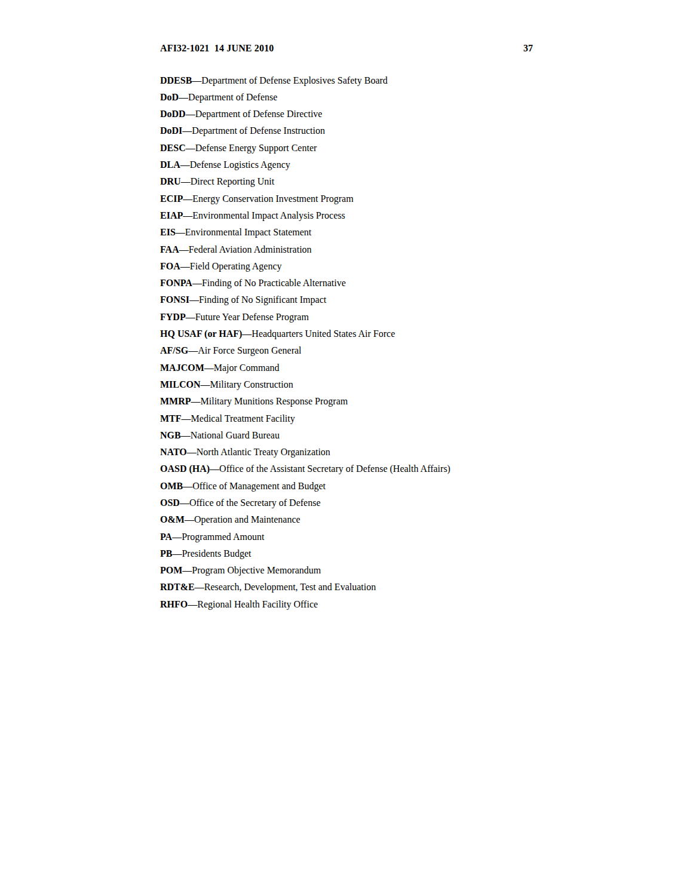AFI32-1021 14 JUNE 2010 37
DDESB
—Department of Defense Explosives Safety Board
DoD
—Department of Defense
DoDD
—Department of Defense Directive
DoDI
—Department of Defense Instruction
DESC
—Defense Energy Support Center
DLA
—Defense Logistics Agency
DRU
—Direct Reporting Unit
ECIP
—Energy Conservation Investment Program
EIAP
—Environmental Impact Analysis Process
EIS
—Environmental Impact Statement
FAA
—Federal Aviation Administration
FOA
—Field Operating Agency
FONPA
—Finding of No Practicable Alternative
FONSI
—Finding of No Significant Impact
FYDP
—Future Year Defense Program
HQ USAF (or HAF)
—Headquarters United States Air Force
AF/SG
—Air Force Surgeon General
MAJCOM
—Major Command
MILCON
—Military Construction
MMRP
—Military Munitions Response Program
MTF
—Medical Treatment Facility
NGB
—National Guard Bureau
NATO
—North Atlantic Treaty Organization
OASD (HA)
—Office of the Assistant Secretary of Defense (Health Affairs)
OMB
—Office of Management and Budget
OSD
—Office of the Secretary of Defense
O&M
—Operation and Maintenance
PA
—Programmed Amount
PB
—Presidents Budget
POM
—Program Objective Memorandum
RDT&E
—Research, Development, Test and Evaluation
RHFO
—Regional Health Facility Office